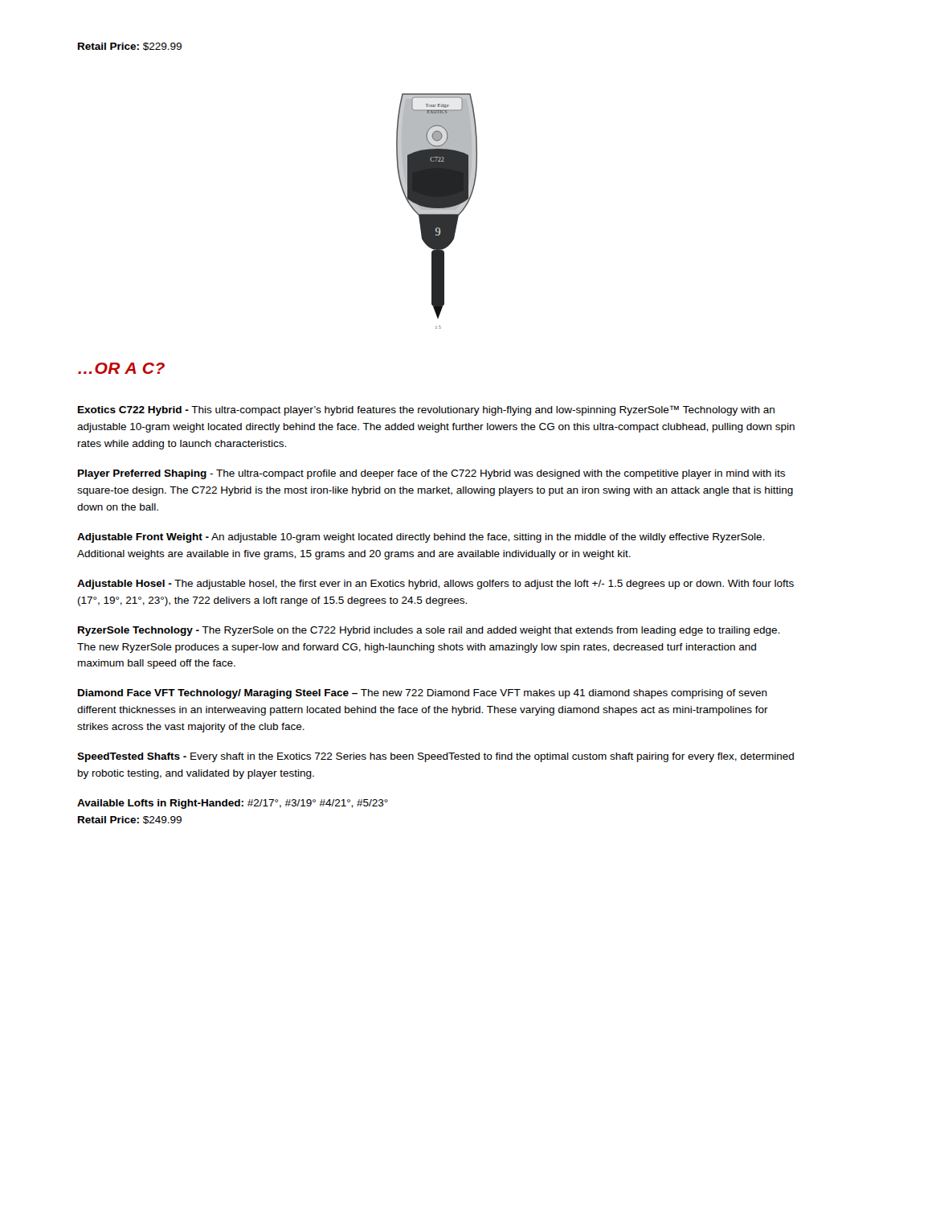Retail Price: $229.99
…OR A C?
Exotics C722 Hybrid - This ultra-compact player’s hybrid features the revolutionary high-flying and low-spinning RyzerSole™ Technology with an adjustable 10-gram weight located directly behind the face. The added weight further lowers the CG on this ultra-compact clubhead, pulling down spin rates while adding to launch characteristics.
Player Preferred Shaping - The ultra-compact profile and deeper face of the C722 Hybrid was designed with the competitive player in mind with its square-toe design. The C722 Hybrid is the most iron-like hybrid on the market, allowing players to put an iron swing with an attack angle that is hitting down on the ball.
Adjustable Front Weight - An adjustable 10-gram weight located directly behind the face, sitting in the middle of the wildly effective RyzerSole. Additional weights are available in five grams, 15 grams and 20 grams and are available individually or in weight kit.
Adjustable Hosel - The adjustable hosel, the first ever in an Exotics hybrid, allows golfers to adjust the loft +/- 1.5 degrees up or down. With four lofts (17°, 19°, 21°, 23°), the 722 delivers a loft range of 15.5 degrees to 24.5 degrees.
RyzerSole Technology - The RyzerSole on the C722 Hybrid includes a sole rail and added weight that extends from leading edge to trailing edge. The new RyzerSole produces a super-low and forward CG, high-launching shots with amazingly low spin rates, decreased turf interaction and maximum ball speed off the face.
Diamond Face VFT Technology/ Maraging Steel Face – The new 722 Diamond Face VFT makes up 41 diamond shapes comprising of seven different thicknesses in an interweaving pattern located behind the face of the hybrid. These varying diamond shapes act as mini-trampolines for strikes across the vast majority of the club face.
SpeedTested Shafts - Every shaft in the Exotics 722 Series has been SpeedTested to find the optimal custom shaft pairing for every flex, determined by robotic testing, and validated by player testing.
Available Lofts in Right-Handed: #2/17°, #3/19° #4/21°, #5/23°
Retail Price: $249.99